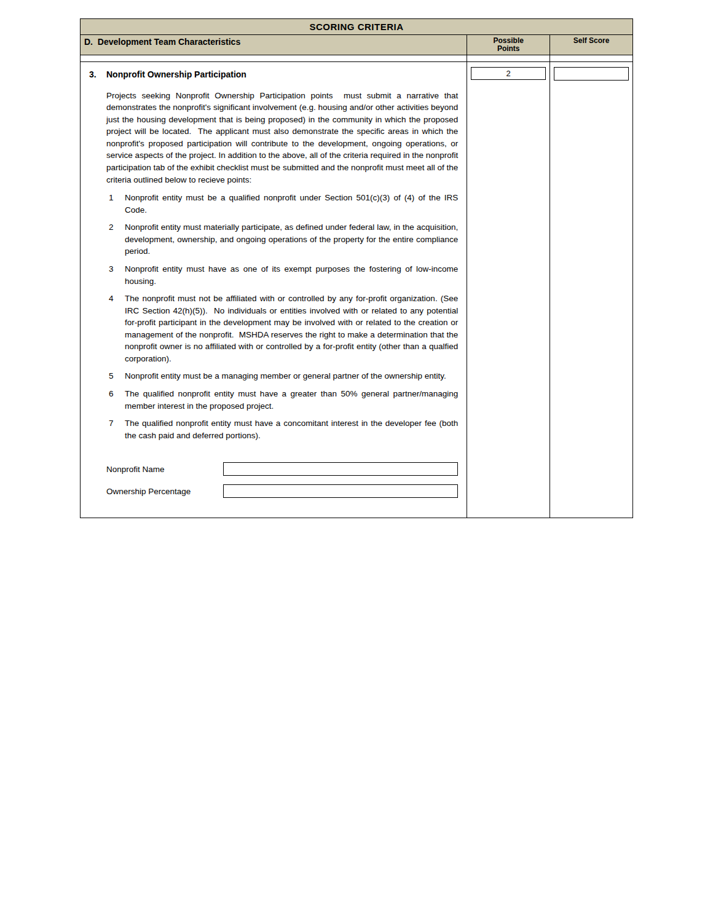| SCORING CRITERIA |
| D. Development Team Characteristics | Possible Points | Self Score |
| 3. Nonprofit Ownership Participation Projects seeking Nonprofit Ownership Participation points must submit a narrative that demonstrates the nonprofit's significant involvement (e.g. housing and/or other activities beyond just the housing development that is being proposed) in the community in which the proposed project will be located. The applicant must also demonstrate the specific areas in which the nonprofit's proposed participation will contribute to the development, ongoing operations, or service aspects of the project. In addition to the above, all of the criteria required in the nonprofit participation tab of the exhibit checklist must be submitted and the nonprofit must meet all of the criteria outlined below to recieve points: Nonprofit entity must be a qualified nonprofit under Section 501(c)(3) of (4) of the IRS Code. Nonprofit entity must materially participate, as defined under federal law, in the acquisition, development, ownership, and ongoing operations of the property for the entire compliance period. Nonprofit entity must have as one of its exempt purposes the fostering of low-income housing. The nonprofit must not be affiliated with or controlled by any for-profit organization. (See IRC Section 42(h)(5)). No individuals or entities involved with or related to any potential for-profit participant in the development may be involved with or related to the creation or management of the nonprofit. MSHDA reserves the right to make a determination that the nonprofit owner is no affiliated with or controlled by a for-profit entity (other than a qualfied corporation). Nonprofit entity must be a managing member or general partner of the ownership entity. The qualified nonprofit entity must have a greater than 50% general partner/managing member interest in the proposed project. The qualified nonprofit entity must have a concomitant interest in the developer fee (both the cash paid and deferred portions). Nonprofit Name Ownership Percentage | 2 | |